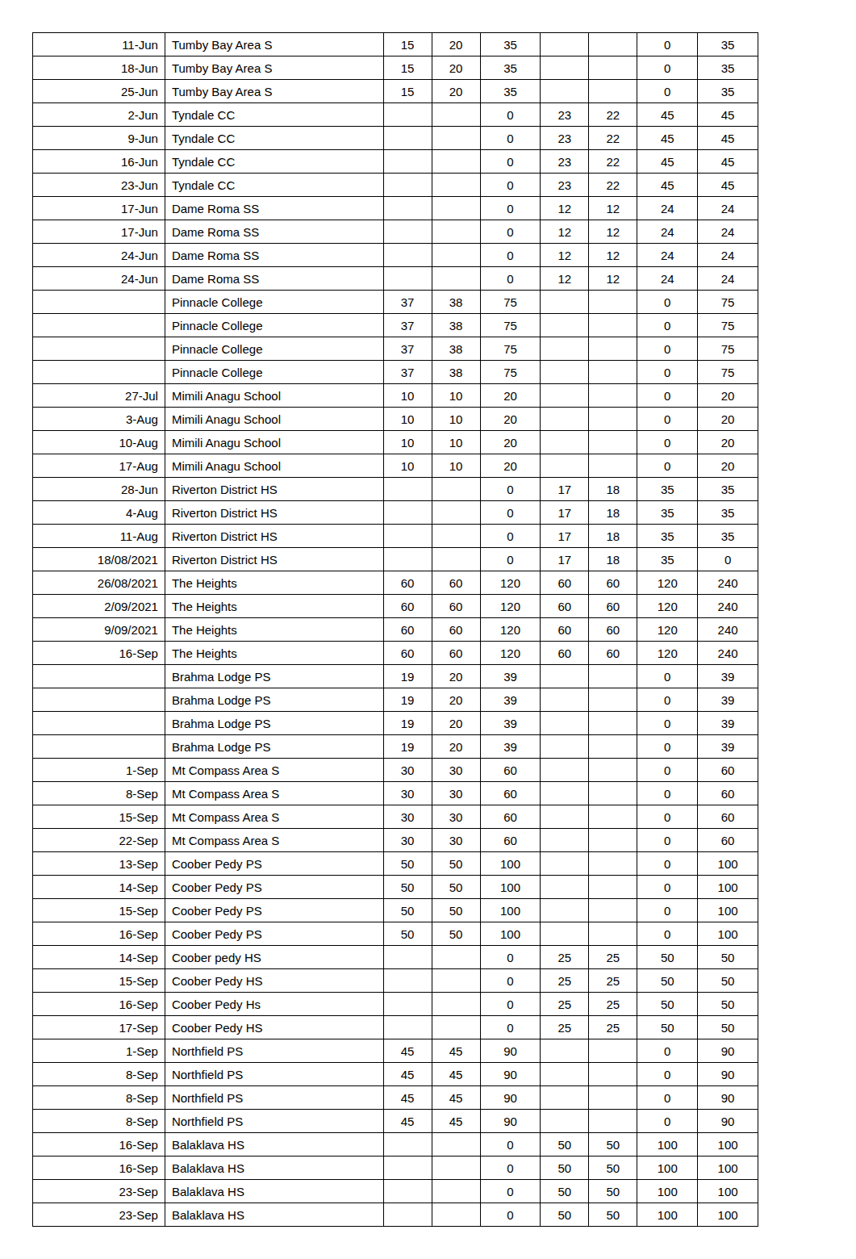| 11-Jun | Tumby Bay Area S | 15 | 20 | 35 | | | 0 | 35 |
| 18-Jun | Tumby Bay Area S | 15 | 20 | 35 | | | 0 | 35 |
| 25-Jun | Tumby Bay Area S | 15 | 20 | 35 | | | 0 | 35 |
| 2-Jun | Tyndale CC | | | 0 | 23 | 22 | 45 | 45 |
| 9-Jun | Tyndale CC | | | 0 | 23 | 22 | 45 | 45 |
| 16-Jun | Tyndale CC | | | 0 | 23 | 22 | 45 | 45 |
| 23-Jun | Tyndale CC | | | 0 | 23 | 22 | 45 | 45 |
| 17-Jun | Dame Roma SS | | | 0 | 12 | 12 | 24 | 24 |
| 17-Jun | Dame Roma SS | | | 0 | 12 | 12 | 24 | 24 |
| 24-Jun | Dame Roma SS | | | 0 | 12 | 12 | 24 | 24 |
| 24-Jun | Dame Roma SS | | | 0 | 12 | 12 | 24 | 24 |
| | Pinnacle College | 37 | 38 | 75 | | | 0 | 75 |
| | Pinnacle College | 37 | 38 | 75 | | | 0 | 75 |
| | Pinnacle College | 37 | 38 | 75 | | | 0 | 75 |
| | Pinnacle College | 37 | 38 | 75 | | | 0 | 75 |
| 27-Jul | Mimili Anagu School | 10 | 10 | 20 | | | 0 | 20 |
| 3-Aug | Mimili Anagu School | 10 | 10 | 20 | | | 0 | 20 |
| 10-Aug | Mimili Anagu School | 10 | 10 | 20 | | | 0 | 20 |
| 17-Aug | Mimili Anagu School | 10 | 10 | 20 | | | 0 | 20 |
| 28-Jun | Riverton District HS | | | 0 | 17 | 18 | 35 | 35 |
| 4-Aug | Riverton District HS | | | 0 | 17 | 18 | 35 | 35 |
| 11-Aug | Riverton District HS | | | 0 | 17 | 18 | 35 | 35 |
| 18/08/2021 | Riverton District HS | | | 0 | 17 | 18 | 35 | 0 |
| 26/08/2021 | The Heights | 60 | 60 | 120 | 60 | 60 | 120 | 240 |
| 2/09/2021 | The Heights | 60 | 60 | 120 | 60 | 60 | 120 | 240 |
| 9/09/2021 | The Heights | 60 | 60 | 120 | 60 | 60 | 120 | 240 |
| 16-Sep | The Heights | 60 | 60 | 120 | 60 | 60 | 120 | 240 |
| | Brahma Lodge PS | 19 | 20 | 39 | | | 0 | 39 |
| | Brahma Lodge PS | 19 | 20 | 39 | | | 0 | 39 |
| | Brahma Lodge PS | 19 | 20 | 39 | | | 0 | 39 |
| | Brahma Lodge PS | 19 | 20 | 39 | | | 0 | 39 |
| 1-Sep | Mt Compass Area S | 30 | 30 | 60 | | | 0 | 60 |
| 8-Sep | Mt Compass Area S | 30 | 30 | 60 | | | 0 | 60 |
| 15-Sep | Mt Compass Area S | 30 | 30 | 60 | | | 0 | 60 |
| 22-Sep | Mt Compass Area S | 30 | 30 | 60 | | | 0 | 60 |
| 13-Sep | Coober Pedy PS | 50 | 50 | 100 | | | 0 | 100 |
| 14-Sep | Coober Pedy PS | 50 | 50 | 100 | | | 0 | 100 |
| 15-Sep | Coober Pedy PS | 50 | 50 | 100 | | | 0 | 100 |
| 16-Sep | Coober Pedy PS | 50 | 50 | 100 | | | 0 | 100 |
| 14-Sep | Coober pedy HS | | | 0 | 25 | 25 | 50 | 50 |
| 15-Sep | Coober Pedy HS | | | 0 | 25 | 25 | 50 | 50 |
| 16-Sep | Coober Pedy Hs | | | 0 | 25 | 25 | 50 | 50 |
| 17-Sep | Coober Pedy HS | | | 0 | 25 | 25 | 50 | 50 |
| 1-Sep | Northfield PS | 45 | 45 | 90 | | | 0 | 90 |
| 8-Sep | Northfield PS | 45 | 45 | 90 | | | 0 | 90 |
| 8-Sep | Northfield PS | 45 | 45 | 90 | | | 0 | 90 |
| 8-Sep | Northfield PS | 45 | 45 | 90 | | | 0 | 90 |
| 16-Sep | Balaklava HS | | | 0 | 50 | 50 | 100 | 100 |
| 16-Sep | Balaklava HS | | | 0 | 50 | 50 | 100 | 100 |
| 23-Sep | Balaklava HS | | | 0 | 50 | 50 | 100 | 100 |
| 23-Sep | Balaklava HS | | | 0 | 50 | 50 | 100 | 100 |